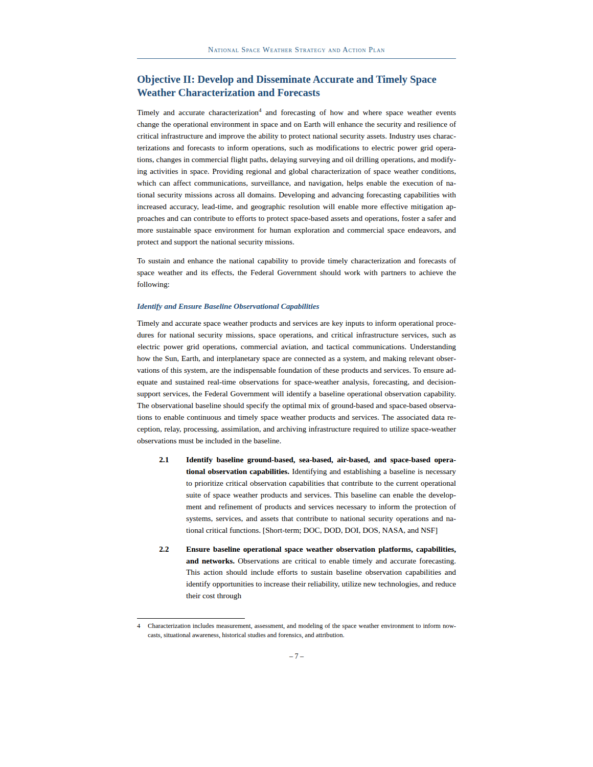National Space Weather Strategy and Action Plan
Objective II: Develop and Disseminate Accurate and Timely Space Weather Characterization and Forecasts
Timely and accurate characterization4 and forecasting of how and where space weather events change the operational environment in space and on Earth will enhance the security and resilience of critical infrastructure and improve the ability to protect national security assets. Industry uses characterizations and forecasts to inform operations, such as modifications to electric power grid operations, changes in commercial flight paths, delaying surveying and oil drilling operations, and modifying activities in space. Providing regional and global characterization of space weather conditions, which can affect communications, surveillance, and navigation, helps enable the execution of national security missions across all domains. Developing and advancing forecasting capabilities with increased accuracy, lead-time, and geographic resolution will enable more effective mitigation approaches and can contribute to efforts to protect space-based assets and operations, foster a safer and more sustainable space environment for human exploration and commercial space endeavors, and protect and support the national security missions.
To sustain and enhance the national capability to provide timely characterization and forecasts of space weather and its effects, the Federal Government should work with partners to achieve the following:
Identify and Ensure Baseline Observational Capabilities
Timely and accurate space weather products and services are key inputs to inform operational procedures for national security missions, space operations, and critical infrastructure services, such as electric power grid operations, commercial aviation, and tactical communications. Understanding how the Sun, Earth, and interplanetary space are connected as a system, and making relevant observations of this system, are the indispensable foundation of these products and services. To ensure adequate and sustained real-time observations for space-weather analysis, forecasting, and decision-support services, the Federal Government will identify a baseline operational observation capability. The observational baseline should specify the optimal mix of ground-based and space-based observations to enable continuous and timely space weather products and services. The associated data reception, relay, processing, assimilation, and archiving infrastructure required to utilize space-weather observations must be included in the baseline.
2.1 Identify baseline ground-based, sea-based, air-based, and space-based operational observation capabilities. Identifying and establishing a baseline is necessary to prioritize critical observation capabilities that contribute to the current operational suite of space weather products and services. This baseline can enable the development and refinement of products and services necessary to inform the protection of systems, services, and assets that contribute to national security operations and national critical functions. [Short-term; DOC, DOD, DOI, DOS, NASA, and NSF]
2.2 Ensure baseline operational space weather observation platforms, capabilities, and networks. Observations are critical to enable timely and accurate forecasting. This action should include efforts to sustain baseline observation capabilities and identify opportunities to increase their reliability, utilize new technologies, and reduce their cost through
4 Characterization includes measurement, assessment, and modeling of the space weather environment to inform now-casts, situational awareness, historical studies and forensics, and attribution.
– 7 –